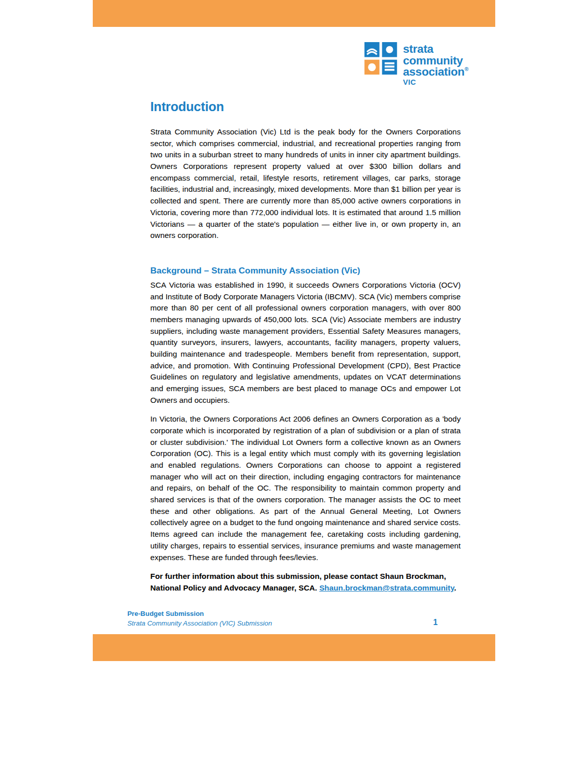strata
community
association®
VIC
Introduction
Strata Community Association (Vic) Ltd is the peak body for the Owners Corporations sector, which comprises commercial, industrial, and recreational properties ranging from two units in a suburban street to many hundreds of units in inner city apartment buildings. Owners Corporations represent property valued at over $300 billion dollars and encompass commercial, retail, lifestyle resorts, retirement villages, car parks, storage facilities, industrial and, increasingly, mixed developments. More than $1 billion per year is collected and spent. There are currently more than 85,000 active owners corporations in Victoria, covering more than 772,000 individual lots. It is estimated that around 1.5 million Victorians — a quarter of the state's population — either live in, or own property in, an owners corporation.
Background – Strata Community Association (Vic)
SCA Victoria was established in 1990, it succeeds Owners Corporations Victoria (OCV) and Institute of Body Corporate Managers Victoria (IBCMV). SCA (Vic) members comprise more than 80 per cent of all professional owners corporation managers, with over 800 members managing upwards of 450,000 lots. SCA (Vic) Associate members are industry suppliers, including waste management providers, Essential Safety Measures managers, quantity surveyors, insurers, lawyers, accountants, facility managers, property valuers, building maintenance and tradespeople. Members benefit from representation, support, advice, and promotion. With Continuing Professional Development (CPD), Best Practice Guidelines on regulatory and legislative amendments, updates on VCAT determinations and emerging issues, SCA members are best placed to manage OCs and empower Lot Owners and occupiers.
In Victoria, the Owners Corporations Act 2006 defines an Owners Corporation as a 'body corporate which is incorporated by registration of a plan of subdivision or a plan of strata or cluster subdivision.' The individual Lot Owners form a collective known as an Owners Corporation (OC). This is a legal entity which must comply with its governing legislation and enabled regulations. Owners Corporations can choose to appoint a registered manager who will act on their direction, including engaging contractors for maintenance and repairs, on behalf of the OC. The responsibility to maintain common property and shared services is that of the owners corporation. The manager assists the OC to meet these and other obligations. As part of the Annual General Meeting, Lot Owners collectively agree on a budget to the fund ongoing maintenance and shared service costs. Items agreed can include the management fee, caretaking costs including gardening, utility charges, repairs to essential services, insurance premiums and waste management expenses. These are funded through fees/levies.
For further information about this submission, please contact Shaun Brockman, National Policy and Advocacy Manager, SCA. Shaun.brockman@strata.community.
Pre-Budget Submission
Strata Community Association (VIC) Submission
1